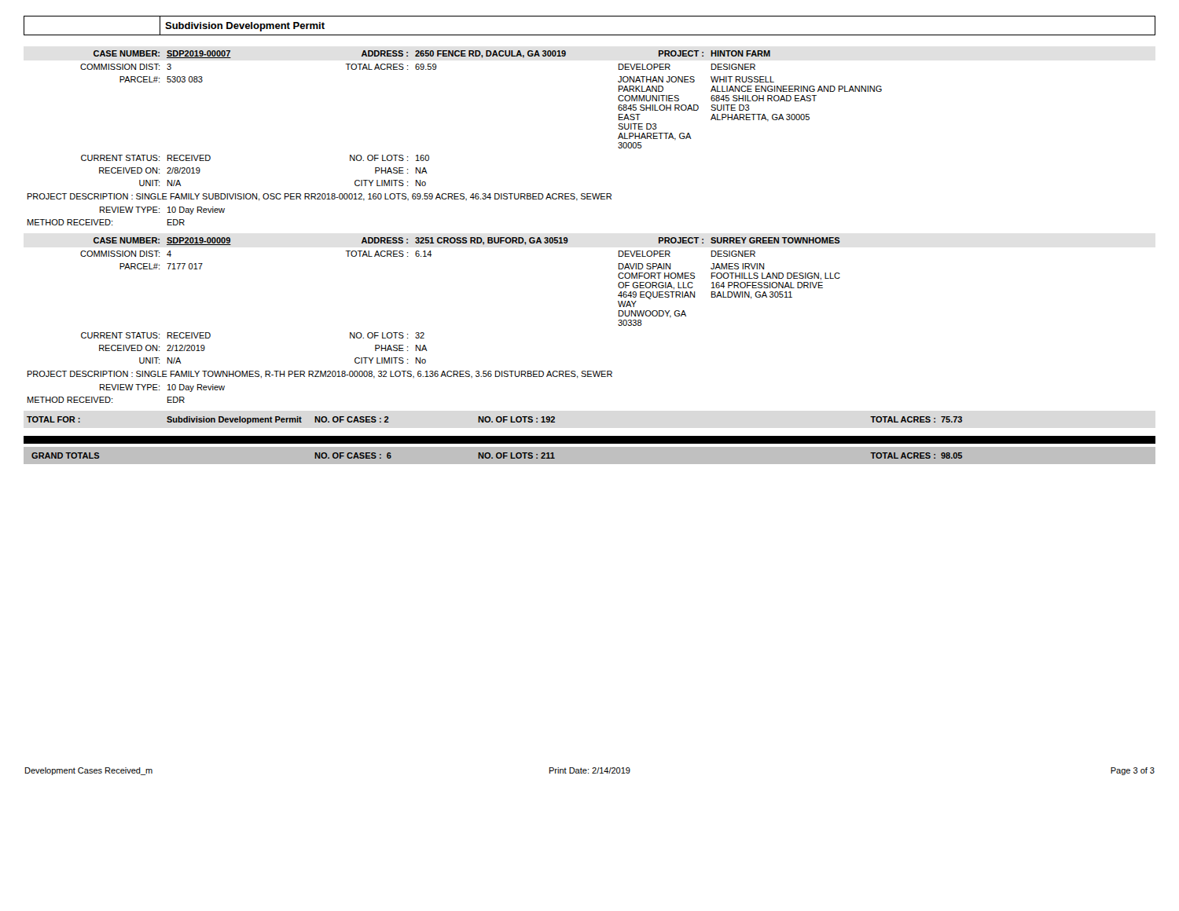| | Subdivision Development Permit |
| CASE NUMBER: | SDP2019-00007 | ADDRESS : | 2650 FENCE RD, DACULA, GA 30019 | PROJECT : | HINTON FARM |
| COMMISSION DIST: | 3 | TOTAL ACRES : | 69.59 | DEVELOPER | DESIGNER |
| PARCEL#: | 5303 083 | | | JONATHAN JONES PARKLAND COMMUNITIES 6845 SHILOH ROAD EAST SUITE D3 ALPHARETTA, GA 30005 | WHIT RUSSELL ALLIANCE ENGINEERING AND PLANNING 6845 SHILOH ROAD EAST SUITE D3 ALPHARETTA, GA 30005 |
| CURRENT STATUS: | RECEIVED | NO. OF LOTS : | 160 | | |
| RECEIVED ON: | 2/8/2019 | PHASE : | NA | | |
| UNIT: | N/A | CITY LIMITS : | No | | |
| PROJECT DESCRIPTION : SINGLE FAMILY SUBDIVISION, OSC PER RR2018-00012, 160 LOTS, 69.59 ACRES, 46.34 DISTURBED ACRES, SEWER |
| REVIEW TYPE: | 10 Day Review |
| METHOD RECEIVED: | EDR |
| CASE NUMBER: | SDP2019-00009 | ADDRESS : | 3251 CROSS RD, BUFORD, GA 30519 | PROJECT : | SURREY GREEN TOWNHOMES |
| COMMISSION DIST: | 4 | TOTAL ACRES : | 6.14 | DEVELOPER | DESIGNER |
| PARCEL#: | 7177 017 | | | DAVID SPAIN COMFORT HOMES OF GEORGIA, LLC 4649 EQUESTRIAN WAY DUNWOODY, GA 30338 | JAMES IRVIN FOOTHILLS LAND DESIGN, LLC 164 PROFESSIONAL DRIVE BALDWIN, GA 30511 |
| CURRENT STATUS: | RECEIVED | NO. OF LOTS : | 32 | | |
| RECEIVED ON: | 2/12/2019 | PHASE : | NA | | |
| UNIT: | N/A | CITY LIMITS : | No | | |
| PROJECT DESCRIPTION : SINGLE FAMILY TOWNHOMES, R-TH PER RZM2018-00008, 32 LOTS, 6.136 ACRES, 3.56 DISTURBED ACRES, SEWER |
| REVIEW TYPE: | 10 Day Review |
| METHOD RECEIVED: | EDR |
| TOTAL FOR : | Subdivision Development Permit | NO. OF CASES : 2 | NO. OF LOTS : 192 | TOTAL ACRES : 75.73 |
| GRAND TOTALS | | NO. OF CASES : 6 | NO. OF LOTS : 211 | TOTAL ACRES : 98.05 |
| Development Cases Received_m | Print Date: 2/14/2019 | Page 3 of 3 |